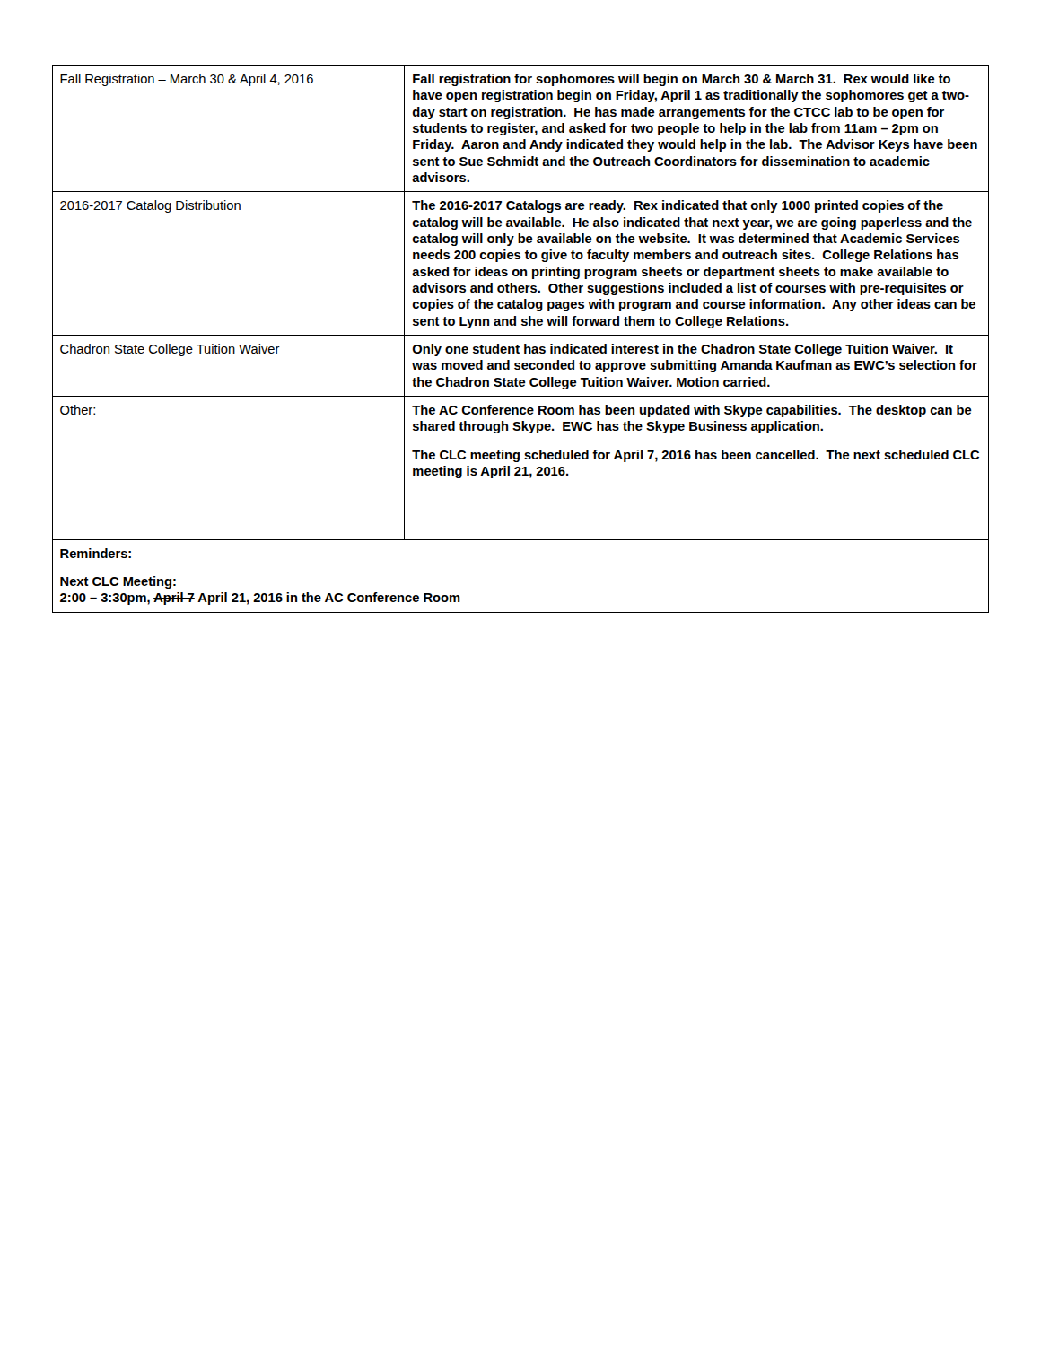| Fall Registration – March 30 & April 4, 2016 | Fall registration for sophomores will begin on March 30 & March 31. Rex would like to have open registration begin on Friday, April 1 as traditionally the sophomores get a two-day start on registration. He has made arrangements for the CTCC lab to be open for students to register, and asked for two people to help in the lab from 11am – 2pm on Friday. Aaron and Andy indicated they would help in the lab. The Advisor Keys have been sent to Sue Schmidt and the Outreach Coordinators for dissemination to academic advisors. |
| 2016-2017 Catalog Distribution | The 2016-2017 Catalogs are ready. Rex indicated that only 1000 printed copies of the catalog will be available. He also indicated that next year, we are going paperless and the catalog will only be available on the website. It was determined that Academic Services needs 200 copies to give to faculty members and outreach sites. College Relations has asked for ideas on printing program sheets or department sheets to make available to advisors and others. Other suggestions included a list of courses with pre-requisites or copies of the catalog pages with program and course information. Any other ideas can be sent to Lynn and she will forward them to College Relations. |
| Chadron State College Tuition Waiver | Only one student has indicated interest in the Chadron State College Tuition Waiver. It was moved and seconded to approve submitting Amanda Kaufman as EWC’s selection for the Chadron State College Tuition Waiver. Motion carried. |
| Other: | The AC Conference Room has been updated with Skype capabilities. The desktop can be shared through Skype. EWC has the Skype Business application. The CLC meeting scheduled for April 7, 2016 has been cancelled. The next scheduled CLC meeting is April 21, 2016. |
| Reminders: Next CLC Meeting: 2:00 – 3:30pm, April 7 April 21, 2016 in the AC Conference Room |